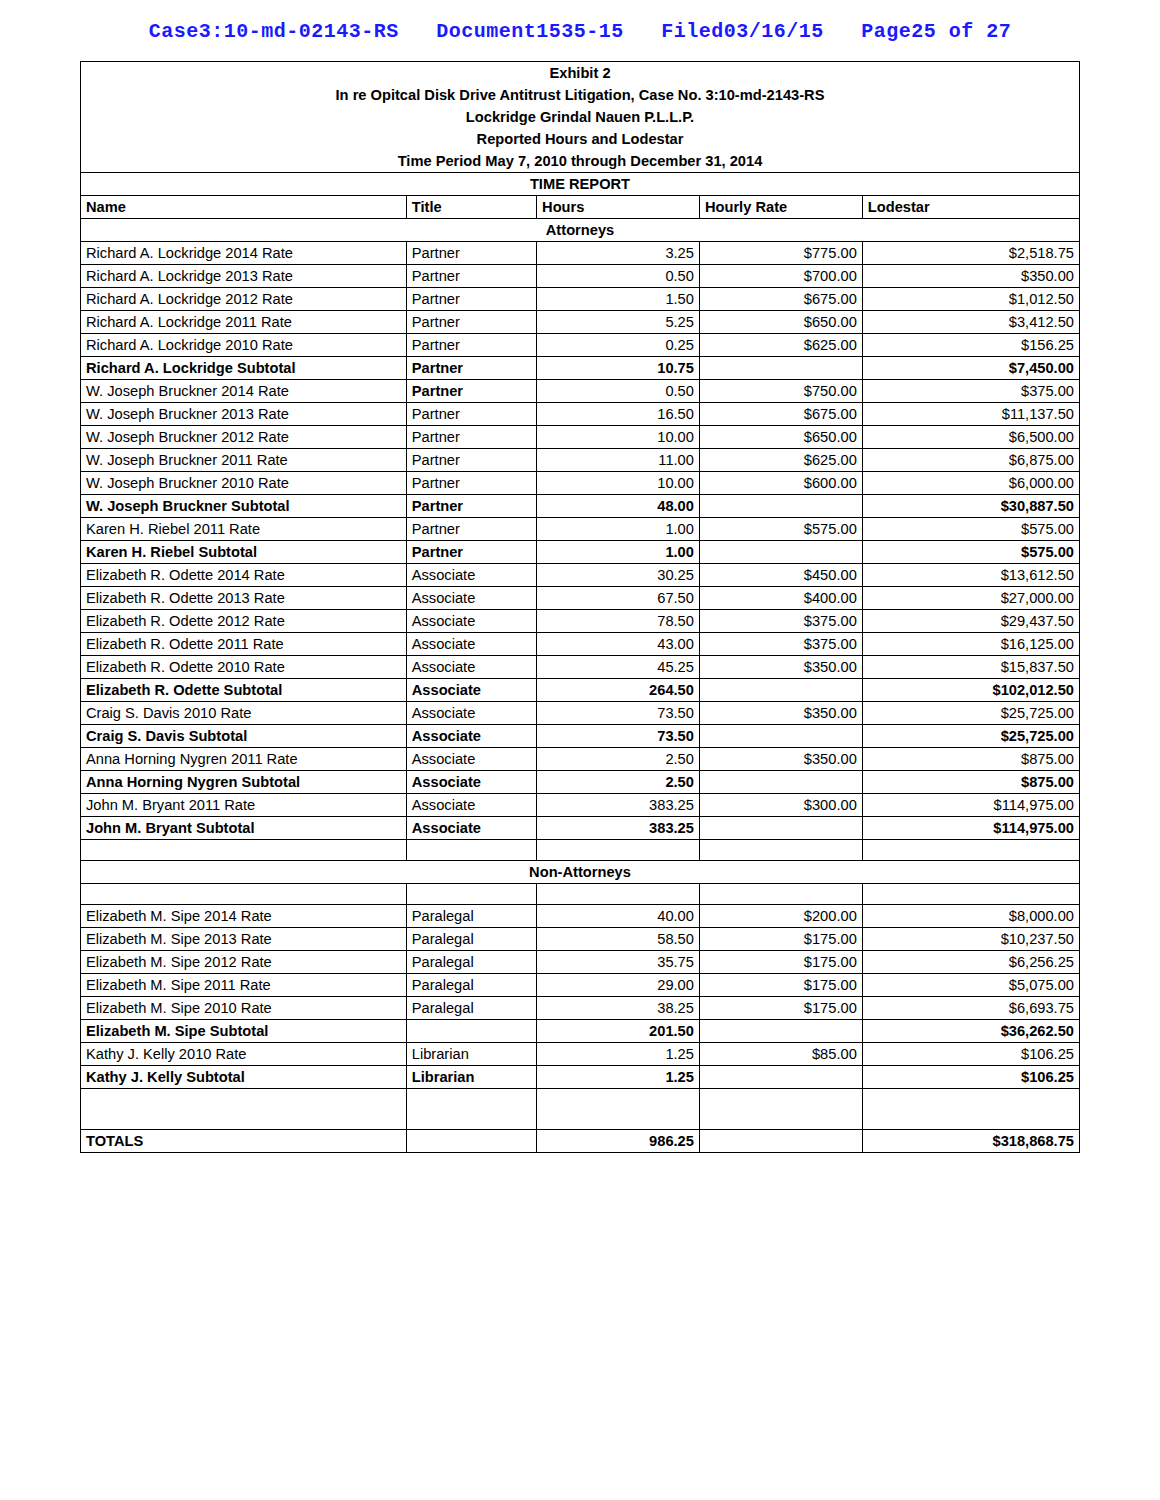Case3:10-md-02143-RS Document1535-15 Filed03/16/15 Page25 of 27
| Exhibit 2 |
| In re Opitcal Disk Drive Antitrust Litigation, Case No. 3:10-md-2143-RS |
| Lockridge Grindal Nauen P.L.L.P. |
| Reported Hours and Lodestar |
| Time Period May 7, 2010 through December 31, 2014 |
| TIME REPORT |
| Name | Title | Hours | Hourly Rate | Lodestar |
| Attorneys |
| Richard A. Lockridge 2014 Rate | Partner | 3.25 | $775.00 | $2,518.75 |
| Richard A. Lockridge 2013 Rate | Partner | 0.50 | $700.00 | $350.00 |
| Richard A. Lockridge 2012 Rate | Partner | 1.50 | $675.00 | $1,012.50 |
| Richard A. Lockridge 2011 Rate | Partner | 5.25 | $650.00 | $3,412.50 |
| Richard A. Lockridge 2010 Rate | Partner | 0.25 | $625.00 | $156.25 |
| Richard A. Lockridge Subtotal | Partner | 10.75 | | $7,450.00 |
| W. Joseph Bruckner 2014 Rate | Partner | 0.50 | $750.00 | $375.00 |
| W. Joseph Bruckner 2013 Rate | Partner | 16.50 | $675.00 | $11,137.50 |
| W. Joseph Bruckner 2012 Rate | Partner | 10.00 | $650.00 | $6,500.00 |
| W. Joseph Bruckner 2011 Rate | Partner | 11.00 | $625.00 | $6,875.00 |
| W. Joseph Bruckner 2010 Rate | Partner | 10.00 | $600.00 | $6,000.00 |
| W. Joseph Bruckner Subtotal | Partner | 48.00 | | $30,887.50 |
| Karen H. Riebel 2011 Rate | Partner | 1.00 | $575.00 | $575.00 |
| Karen H. Riebel Subtotal | Partner | 1.00 | | $575.00 |
| Elizabeth R. Odette 2014 Rate | Associate | 30.25 | $450.00 | $13,612.50 |
| Elizabeth R. Odette 2013 Rate | Associate | 67.50 | $400.00 | $27,000.00 |
| Elizabeth R. Odette 2012 Rate | Associate | 78.50 | $375.00 | $29,437.50 |
| Elizabeth R. Odette 2011 Rate | Associate | 43.00 | $375.00 | $16,125.00 |
| Elizabeth R. Odette 2010 Rate | Associate | 45.25 | $350.00 | $15,837.50 |
| Elizabeth R. Odette Subtotal | Associate | 264.50 | | $102,012.50 |
| Craig S. Davis 2010 Rate | Associate | 73.50 | $350.00 | $25,725.00 |
| Craig S. Davis Subtotal | Associate | 73.50 | | $25,725.00 |
| Anna Horning Nygren 2011 Rate | Associate | 2.50 | $350.00 | $875.00 |
| Anna Horning Nygren Subtotal | Associate | 2.50 | | $875.00 |
| John M. Bryant 2011 Rate | Associate | 383.25 | $300.00 | $114,975.00 |
| John M. Bryant Subtotal | Associate | 383.25 | | $114,975.00 |
| Non-Attorneys |
| Elizabeth M. Sipe 2014 Rate | Paralegal | 40.00 | $200.00 | $8,000.00 |
| Elizabeth M. Sipe 2013 Rate | Paralegal | 58.50 | $175.00 | $10,237.50 |
| Elizabeth M. Sipe 2012 Rate | Paralegal | 35.75 | $175.00 | $6,256.25 |
| Elizabeth M. Sipe 2011 Rate | Paralegal | 29.00 | $175.00 | $5,075.00 |
| Elizabeth M. Sipe 2010 Rate | Paralegal | 38.25 | $175.00 | $6,693.75 |
| Elizabeth M. Sipe Subtotal | | 201.50 | | $36,262.50 |
| Kathy J. Kelly 2010 Rate | Librarian | 1.25 | $85.00 | $106.25 |
| Kathy J. Kelly Subtotal | Librarian | 1.25 | | $106.25 |
| TOTALS | | 986.25 | | $318,868.75 |